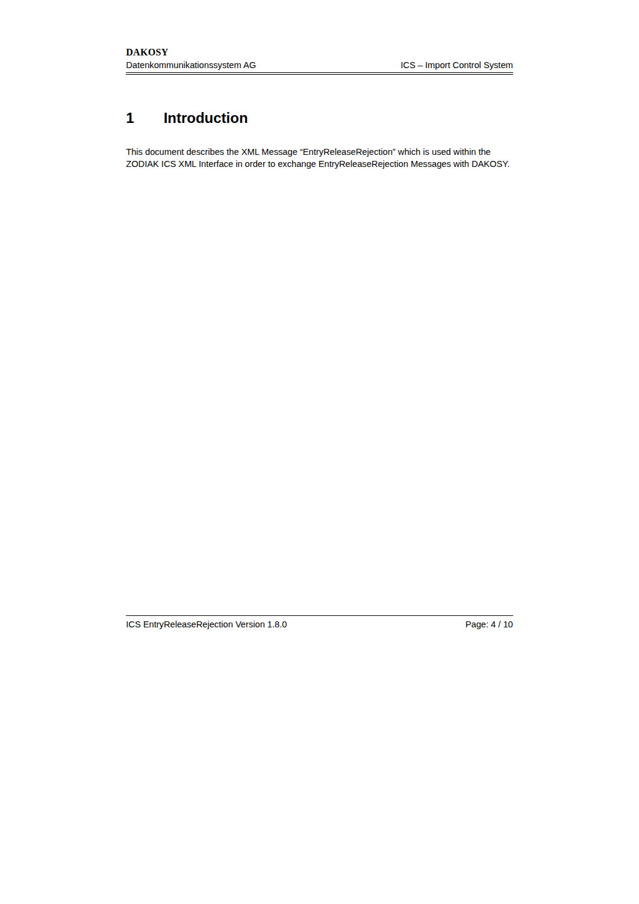DAKOSY
Datenkommunikationssystem AG ICS – Import Control System
1 Introduction
This document describes the XML Message “EntryReleaseRejection” which is used within the ZODIAK ICS XML Interface in order to exchange EntryReleaseRejection Messages with DAKOSY.
ICS EntryReleaseRejection Version 1.8.0 Page: 4 / 10